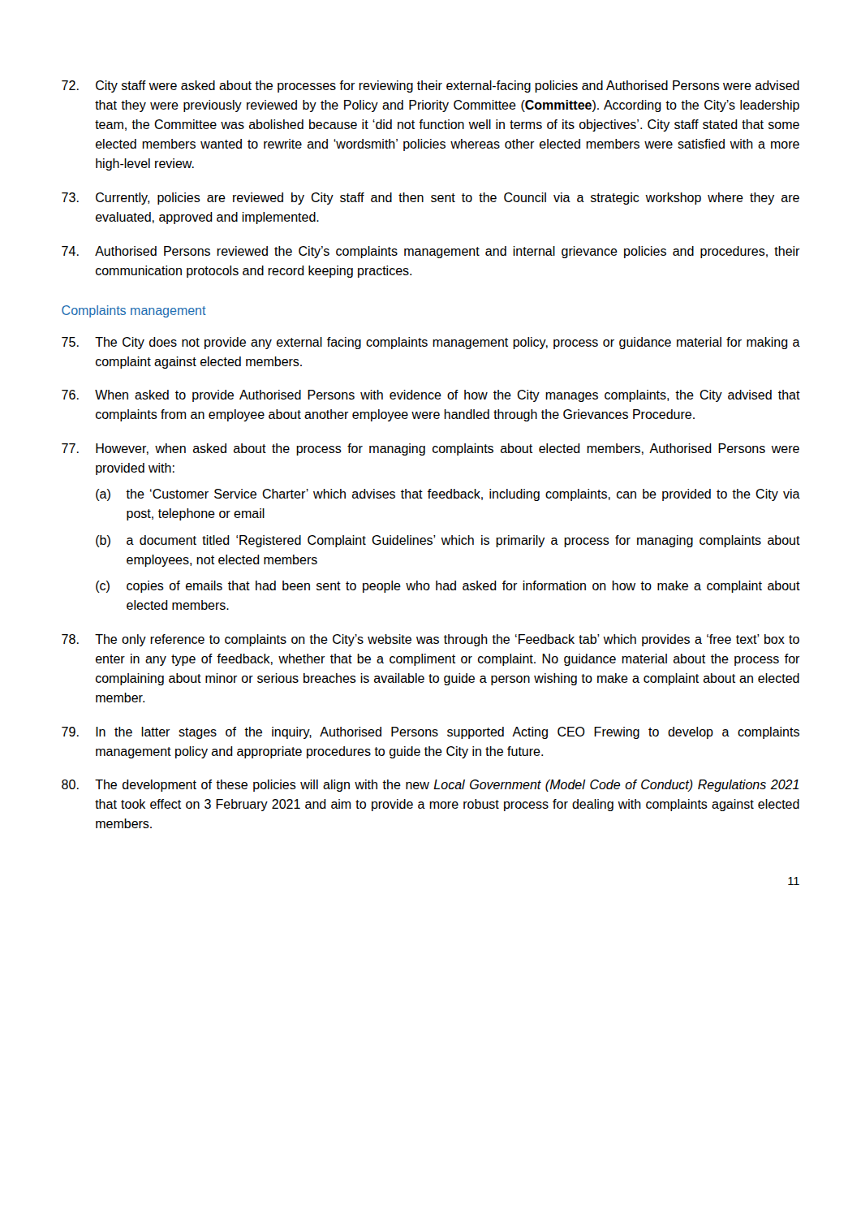72. City staff were asked about the processes for reviewing their external-facing policies and Authorised Persons were advised that they were previously reviewed by the Policy and Priority Committee (Committee). According to the City’s leadership team, the Committee was abolished because it ‘did not function well in terms of its objectives’. City staff stated that some elected members wanted to rewrite and ‘wordsmith’ policies whereas other elected members were satisfied with a more high-level review.
73. Currently, policies are reviewed by City staff and then sent to the Council via a strategic workshop where they are evaluated, approved and implemented.
74. Authorised Persons reviewed the City’s complaints management and internal grievance policies and procedures, their communication protocols and record keeping practices.
Complaints management
75. The City does not provide any external facing complaints management policy, process or guidance material for making a complaint against elected members.
76. When asked to provide Authorised Persons with evidence of how the City manages complaints, the City advised that complaints from an employee about another employee were handled through the Grievances Procedure.
77. However, when asked about the process for managing complaints about elected members, Authorised Persons were provided with:
(a) the ‘Customer Service Charter’ which advises that feedback, including complaints, can be provided to the City via post, telephone or email
(b) a document titled ‘Registered Complaint Guidelines’ which is primarily a process for managing complaints about employees, not elected members
(c) copies of emails that had been sent to people who had asked for information on how to make a complaint about elected members.
78. The only reference to complaints on the City’s website was through the ‘Feedback tab’ which provides a ‘free text’ box to enter in any type of feedback, whether that be a compliment or complaint. No guidance material about the process for complaining about minor or serious breaches is available to guide a person wishing to make a complaint about an elected member.
79. In the latter stages of the inquiry, Authorised Persons supported Acting CEO Frewing to develop a complaints management policy and appropriate procedures to guide the City in the future.
80. The development of these policies will align with the new Local Government (Model Code of Conduct) Regulations 2021 that took effect on 3 February 2021 and aim to provide a more robust process for dealing with complaints against elected members.
11